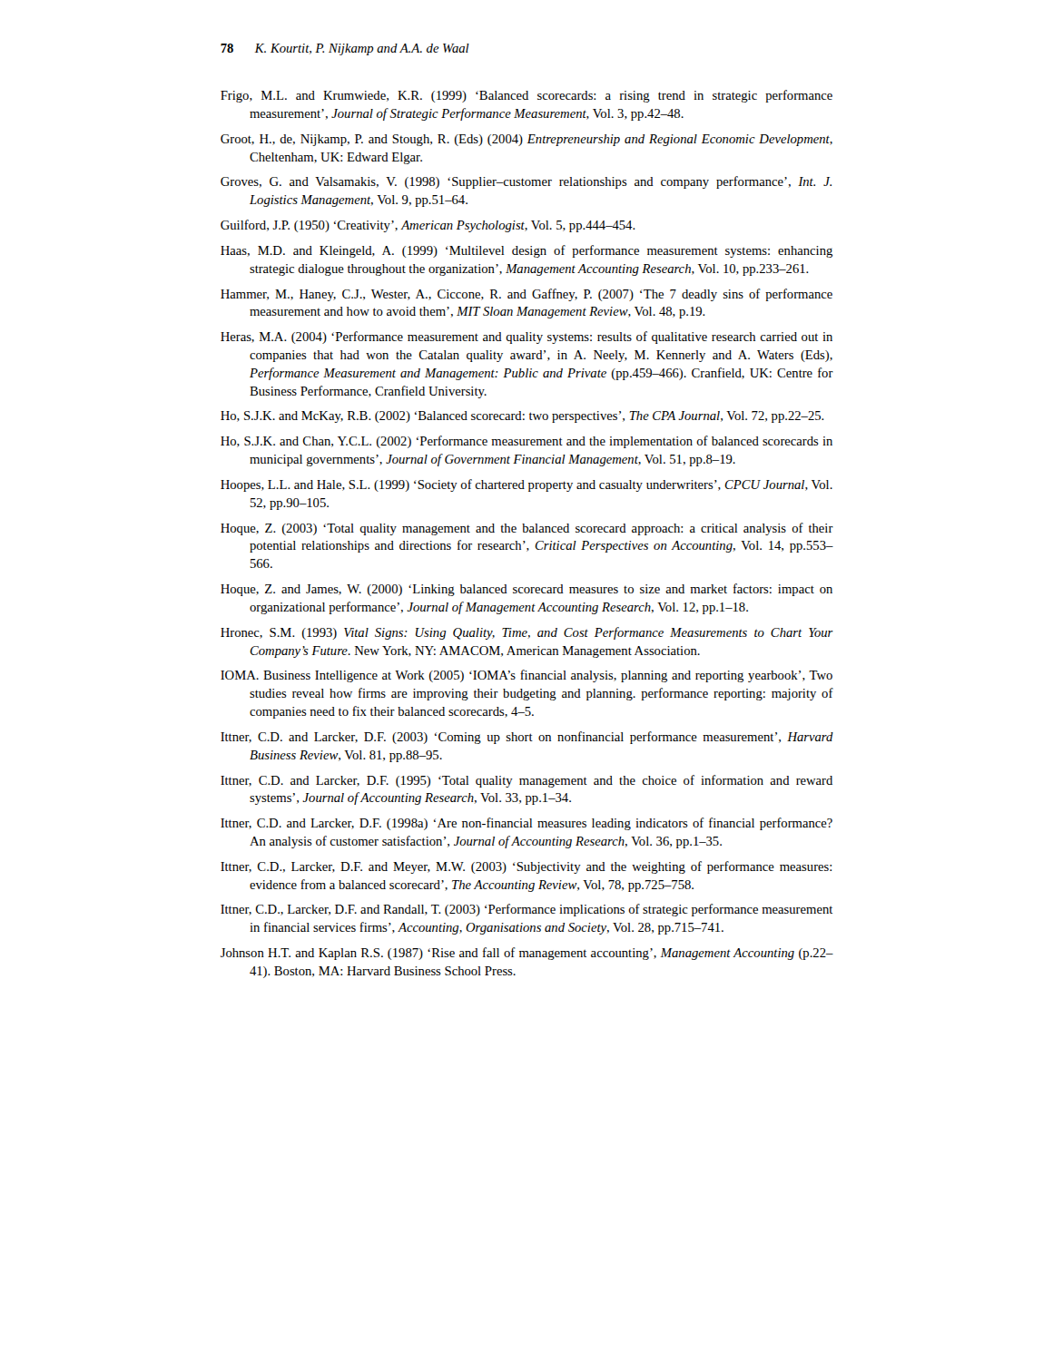78 K. Kourtit, P. Nijkamp and A.A. de Waal
Frigo, M.L. and Krumwiede, K.R. (1999) ‘Balanced scorecards: a rising trend in strategic performance measurement’, Journal of Strategic Performance Measurement, Vol. 3, pp.42–48.
Groot, H., de, Nijkamp, P. and Stough, R. (Eds) (2004) Entrepreneurship and Regional Economic Development, Cheltenham, UK: Edward Elgar.
Groves, G. and Valsamakis, V. (1998) ‘Supplier–customer relationships and company performance’, Int. J. Logistics Management, Vol. 9, pp.51–64.
Guilford, J.P. (1950) ‘Creativity’, American Psychologist, Vol. 5, pp.444–454.
Haas, M.D. and Kleingeld, A. (1999) ‘Multilevel design of performance measurement systems: enhancing strategic dialogue throughout the organization’, Management Accounting Research, Vol. 10, pp.233–261.
Hammer, M., Haney, C.J., Wester, A., Ciccone, R. and Gaffney, P. (2007) ‘The 7 deadly sins of performance measurement and how to avoid them’, MIT Sloan Management Review, Vol. 48, p.19.
Heras, M.A. (2004) ‘Performance measurement and quality systems: results of qualitative research carried out in companies that had won the Catalan quality award’, in A. Neely, M. Kennerly and A. Waters (Eds), Performance Measurement and Management: Public and Private (pp.459–466). Cranfield, UK: Centre for Business Performance, Cranfield University.
Ho, S.J.K. and McKay, R.B. (2002) ‘Balanced scorecard: two perspectives’, The CPA Journal, Vol. 72, pp.22–25.
Ho, S.J.K. and Chan, Y.C.L. (2002) ‘Performance measurement and the implementation of balanced scorecards in municipal governments’, Journal of Government Financial Management, Vol. 51, pp.8–19.
Hoopes, L.L. and Hale, S.L. (1999) ‘Society of chartered property and casualty underwriters’, CPCU Journal, Vol. 52, pp.90–105.
Hoque, Z. (2003) ‘Total quality management and the balanced scorecard approach: a critical analysis of their potential relationships and directions for research’, Critical Perspectives on Accounting, Vol. 14, pp.553–566.
Hoque, Z. and James, W. (2000) ‘Linking balanced scorecard measures to size and market factors: impact on organizational performance’, Journal of Management Accounting Research, Vol. 12, pp.1–18.
Hronec, S.M. (1993) Vital Signs: Using Quality, Time, and Cost Performance Measurements to Chart Your Company’s Future. New York, NY: AMACOM, American Management Association.
IOMA. Business Intelligence at Work (2005) ‘IOMA’s financial analysis, planning and reporting yearbook’, Two studies reveal how firms are improving their budgeting and planning. performance reporting: majority of companies need to fix their balanced scorecards, 4–5.
Ittner, C.D. and Larcker, D.F. (2003) ‘Coming up short on nonfinancial performance measurement’, Harvard Business Review, Vol. 81, pp.88–95.
Ittner, C.D. and Larcker, D.F. (1995) ‘Total quality management and the choice of information and reward systems’, Journal of Accounting Research, Vol. 33, pp.1–34.
Ittner, C.D. and Larcker, D.F. (1998a) ‘Are non-financial measures leading indicators of financial performance? An analysis of customer satisfaction’, Journal of Accounting Research, Vol. 36, pp.1–35.
Ittner, C.D., Larcker, D.F. and Meyer, M.W. (2003) ‘Subjectivity and the weighting of performance measures: evidence from a balanced scorecard’, The Accounting Review, Vol, 78, pp.725–758.
Ittner, C.D., Larcker, D.F. and Randall, T. (2003) ‘Performance implications of strategic performance measurement in financial services firms’, Accounting, Organisations and Society, Vol. 28, pp.715–741.
Johnson H.T. and Kaplan R.S. (1987) ‘Rise and fall of management accounting’, Management Accounting (p.22–41). Boston, MA: Harvard Business School Press.